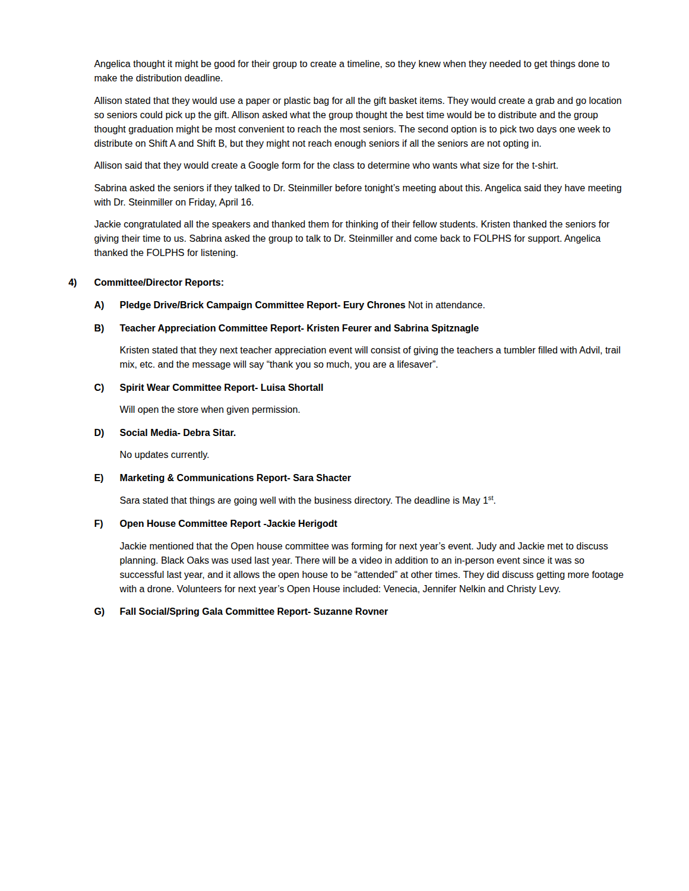Angelica thought it might be good for their group to create a timeline, so they knew when they needed to get things done to make the distribution deadline.
Allison stated that they would use a paper or plastic bag for all the gift basket items. They would create a grab and go location so seniors could pick up the gift. Allison asked what the group thought the best time would be to distribute and the group thought graduation might be most convenient to reach the most seniors. The second option is to pick two days one week to distribute on Shift A and Shift B, but they might not reach enough seniors if all the seniors are not opting in.
Allison said that they would create a Google form for the class to determine who wants what size for the t-shirt.
Sabrina asked the seniors if they talked to Dr. Steinmiller before tonight’s meeting about this. Angelica said they have meeting with Dr. Steinmiller on Friday, April 16.
Jackie congratulated all the speakers and thanked them for thinking of their fellow students. Kristen thanked the seniors for giving their time to us. Sabrina asked the group to talk to Dr. Steinmiller and come back to FOLPHS for support. Angelica thanked the FOLPHS for listening.
4) Committee/Director Reports:
A) Pledge Drive/Brick Campaign Committee Report- Eury Chrones Not in attendance.
B) Teacher Appreciation Committee Report- Kristen Feurer and Sabrina Spitznagle
Kristen stated that they next teacher appreciation event will consist of giving the teachers a tumbler filled with Advil, trail mix, etc. and the message will say “thank you so much, you are a lifesaver”.
C) Spirit Wear Committee Report- Luisa Shortall
Will open the store when given permission.
D) Social Media- Debra Sitar.
No updates currently.
E) Marketing & Communications Report- Sara Shacter
Sara stated that things are going well with the business directory. The deadline is May 1st.
F) Open House Committee Report -Jackie Herigodt
Jackie mentioned that the Open house committee was forming for next year’s event. Judy and Jackie met to discuss planning. Black Oaks was used last year. There will be a video in addition to an in-person event since it was so successful last year, and it allows the open house to be “attended” at other times. They did discuss getting more footage with a drone. Volunteers for next year’s Open House included: Venecia, Jennifer Nelkin and Christy Levy.
G) Fall Social/Spring Gala Committee Report- Suzanne Rovner